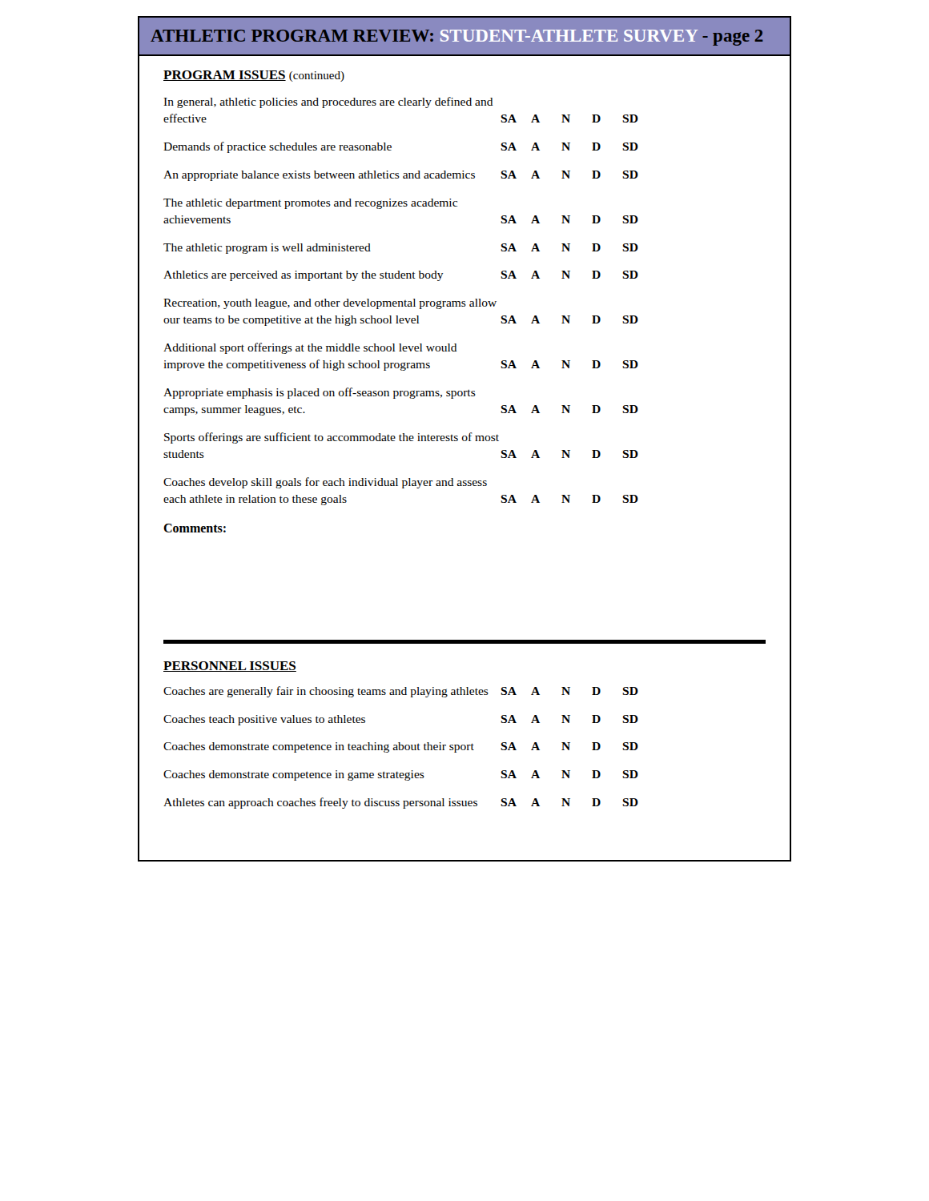ATHLETIC PROGRAM REVIEW: STUDENT-ATHLETE SURVEY - page 2
PROGRAM ISSUES (continued)
| In general, athletic policies and procedures are clearly defined and effective | SA A N D SD |
| Demands of practice schedules are reasonable | SA A N D SD |
| An appropriate balance exists between athletics and academics | SA A N D SD |
| The athletic department promotes and recognizes academic achievements | SA A N D SD |
| The athletic program is well administered | SA A N D SD |
| Athletics are perceived as important by the student body | SA A N D SD |
| Recreation, youth league, and other developmental programs allow our teams to be competitive at the high school level | SA A N D SD |
| Additional sport offerings at the middle school level would improve the competitiveness of high school programs | SA A N D SD |
| Appropriate emphasis is placed on off-season programs, sports camps, summer leagues, etc. | SA A N D SD |
| Sports offerings are sufficient to accommodate the interests of most students | SA A N D SD |
| Coaches develop skill goals for each individual player and assess each athlete in relation to these goals | SA A N D SD |
Comments:
PERSONNEL ISSUES
| Coaches are generally fair in choosing teams and playing athletes | SA A N D SD |
| Coaches teach positive values to athletes | SA A N D SD |
| Coaches demonstrate competence in teaching about their sport | SA A N D SD |
| Coaches demonstrate competence in game strategies | SA A N D SD |
| Athletes can approach coaches freely to discuss personal issues | SA A N D SD |